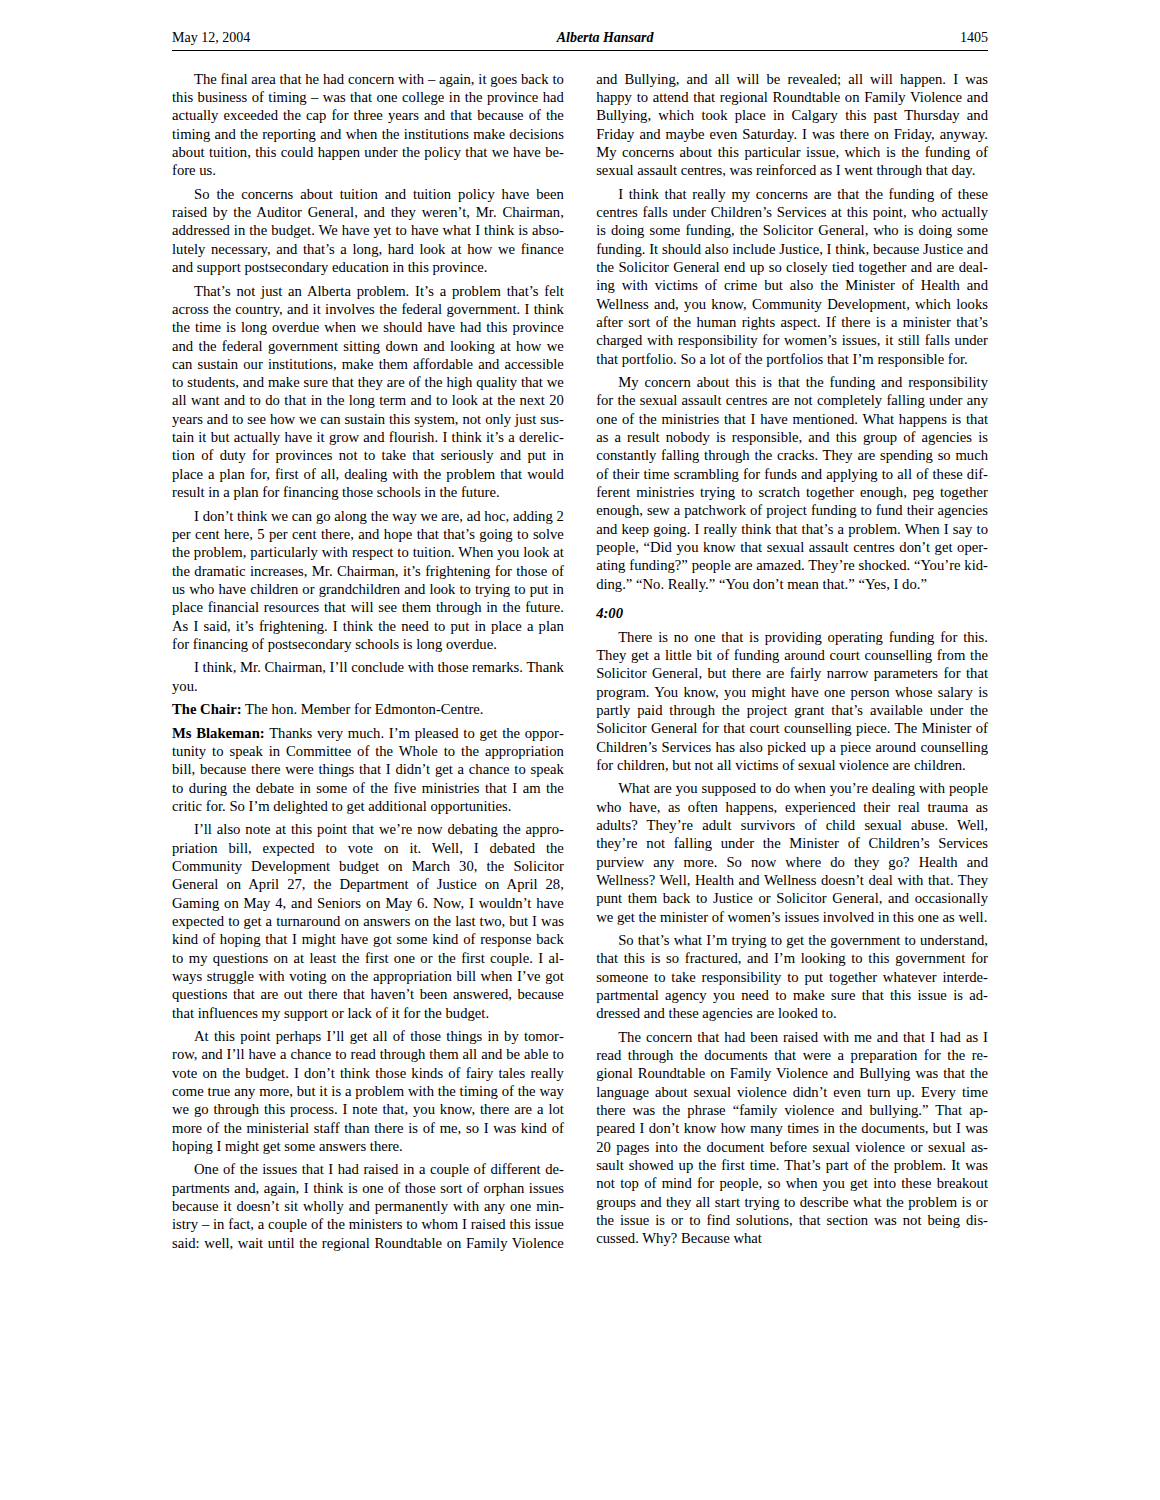May 12, 2004 Alberta Hansard 1405
The final area that he had concern with – again, it goes back to this business of timing – was that one college in the province had actually exceeded the cap for three years and that because of the timing and the reporting and when the institutions make decisions about tuition, this could happen under the policy that we have before us.
So the concerns about tuition and tuition policy have been raised by the Auditor General, and they weren’t, Mr. Chairman, addressed in the budget. We have yet to have what I think is absolutely necessary, and that’s a long, hard look at how we finance and support postsecondary education in this province.
That’s not just an Alberta problem. It’s a problem that’s felt across the country, and it involves the federal government. I think the time is long overdue when we should have had this province and the federal government sitting down and looking at how we can sustain our institutions, make them affordable and accessible to students, and make sure that they are of the high quality that we all want and to do that in the long term and to look at the next 20 years and to see how we can sustain this system, not only just sustain it but actually have it grow and flourish. I think it’s a dereliction of duty for provinces not to take that seriously and put in place a plan for, first of all, dealing with the problem that would result in a plan for financing those schools in the future.
I don’t think we can go along the way we are, ad hoc, adding 2 per cent here, 5 per cent there, and hope that that’s going to solve the problem, particularly with respect to tuition. When you look at the dramatic increases, Mr. Chairman, it’s frightening for those of us who have children or grandchildren and look to trying to put in place financial resources that will see them through in the future. As I said, it’s frightening. I think the need to put in place a plan for financing of postsecondary schools is long overdue.
I think, Mr. Chairman, I’ll conclude with those remarks. Thank you.
The Chair: The hon. Member for Edmonton-Centre.
Ms Blakeman: Thanks very much. I’m pleased to get the opportunity to speak in Committee of the Whole to the appropriation bill, because there were things that I didn’t get a chance to speak to during the debate in some of the five ministries that I am the critic for. So I’m delighted to get additional opportunities.
I’ll also note at this point that we’re now debating the appropriation bill, expected to vote on it. Well, I debated the Community Development budget on March 30, the Solicitor General on April 27, the Department of Justice on April 28, Gaming on May 4, and Seniors on May 6. Now, I wouldn’t have expected to get a turnaround on answers on the last two, but I was kind of hoping that I might have got some kind of response back to my questions on at least the first one or the first couple. I always struggle with voting on the appropriation bill when I’ve got questions that are out there that haven’t been answered, because that influences my support or lack of it for the budget.
At this point perhaps I’ll get all of those things in by tomorrow, and I’ll have a chance to read through them all and be able to vote on the budget. I don’t think those kinds of fairy tales really come true any more, but it is a problem with the timing of the way we go through this process. I note that, you know, there are a lot more of the ministerial staff than there is of me, so I was kind of hoping I might get some answers there.
One of the issues that I had raised in a couple of different departments and, again, I think is one of those sort of orphan issues because it doesn’t sit wholly and permanently with any one ministry – in fact, a couple of the ministers to whom I raised this issue said: well, wait until the regional Roundtable on Family Violence and Bullying, and all will be revealed; all will happen. I was happy to attend that regional Roundtable on Family Violence and Bullying, which took place in Calgary this past Thursday and Friday and maybe even Saturday. I was there on Friday, anyway. My concerns about this particular issue, which is the funding of sexual assault centres, was reinforced as I went through that day.
I think that really my concerns are that the funding of these centres falls under Children’s Services at this point, who actually is doing some funding, the Solicitor General, who is doing some funding. It should also include Justice, I think, because Justice and the Solicitor General end up so closely tied together and are dealing with victims of crime but also the Minister of Health and Wellness and, you know, Community Development, which looks after sort of the human rights aspect. If there is a minister that’s charged with responsibility for women’s issues, it still falls under that portfolio. So a lot of the portfolios that I’m responsible for.
My concern about this is that the funding and responsibility for the sexual assault centres are not completely falling under any one of the ministries that I have mentioned. What happens is that as a result nobody is responsible, and this group of agencies is constantly falling through the cracks. They are spending so much of their time scrambling for funds and applying to all of these different ministries trying to scratch together enough, peg together enough, sew a patchwork of project funding to fund their agencies and keep going. I really think that that’s a problem. When I say to people, “Did you know that sexual assault centres don’t get operating funding?” people are amazed. They’re shocked. “You’re kidding.” “No. Really.” “You don’t mean that.” “Yes, I do.”
4:00
There is no one that is providing operating funding for this. They get a little bit of funding around court counselling from the Solicitor General, but there are fairly narrow parameters for that program. You know, you might have one person whose salary is partly paid through the project grant that’s available under the Solicitor General for that court counselling piece. The Minister of Children’s Services has also picked up a piece around counselling for children, but not all victims of sexual violence are children.
What are you supposed to do when you’re dealing with people who have, as often happens, experienced their real trauma as adults? They’re adult survivors of child sexual abuse. Well, they’re not falling under the Minister of Children’s Services purview any more. So now where do they go? Health and Wellness? Well, Health and Wellness doesn’t deal with that. They punt them back to Justice or Solicitor General, and occasionally we get the minister of women’s issues involved in this one as well.
So that’s what I’m trying to get the government to understand, that this is so fractured, and I’m looking to this government for someone to take responsibility to put together whatever interdepartmental agency you need to make sure that this issue is addressed and these agencies are looked to.
The concern that had been raised with me and that I had as I read through the documents that were a preparation for the regional Roundtable on Family Violence and Bullying was that the language about sexual violence didn’t even turn up. Every time there was the phrase “family violence and bullying.” That appeared I don’t know how many times in the documents, but I was 20 pages into the document before sexual violence or sexual assault showed up the first time. That’s part of the problem. It was not top of mind for people, so when you get into these breakout groups and they all start trying to describe what the problem is or the issue is or to find solutions, that section was not being discussed. Why? Because what